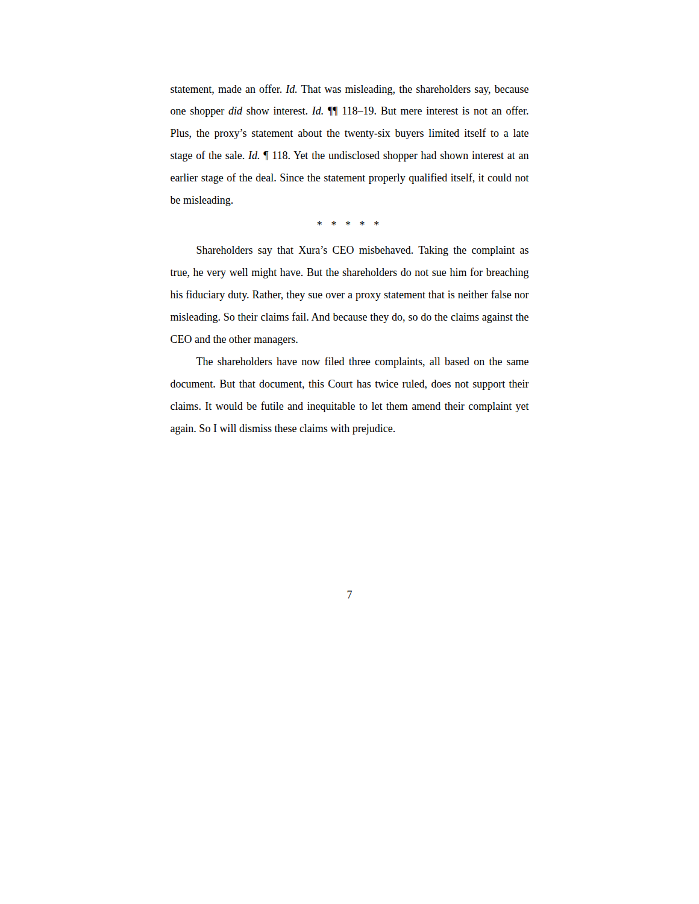statement, made an offer. Id. That was misleading, the shareholders say, because one shopper did show interest. Id. ¶¶ 118–19. But mere interest is not an offer. Plus, the proxy’s statement about the twenty-six buyers limited itself to a late stage of the sale. Id. ¶ 118. Yet the undisclosed shopper had shown interest at an earlier stage of the deal. Since the statement properly qualified itself, it could not be misleading.
* * * * *
Shareholders say that Xura’s CEO misbehaved. Taking the complaint as true, he very well might have. But the shareholders do not sue him for breaching his fiduciary duty. Rather, they sue over a proxy statement that is neither false nor misleading. So their claims fail. And because they do, so do the claims against the CEO and the other managers.
The shareholders have now filed three complaints, all based on the same document. But that document, this Court has twice ruled, does not support their claims. It would be futile and inequitable to let them amend their complaint yet again. So I will dismiss these claims with prejudice.
7